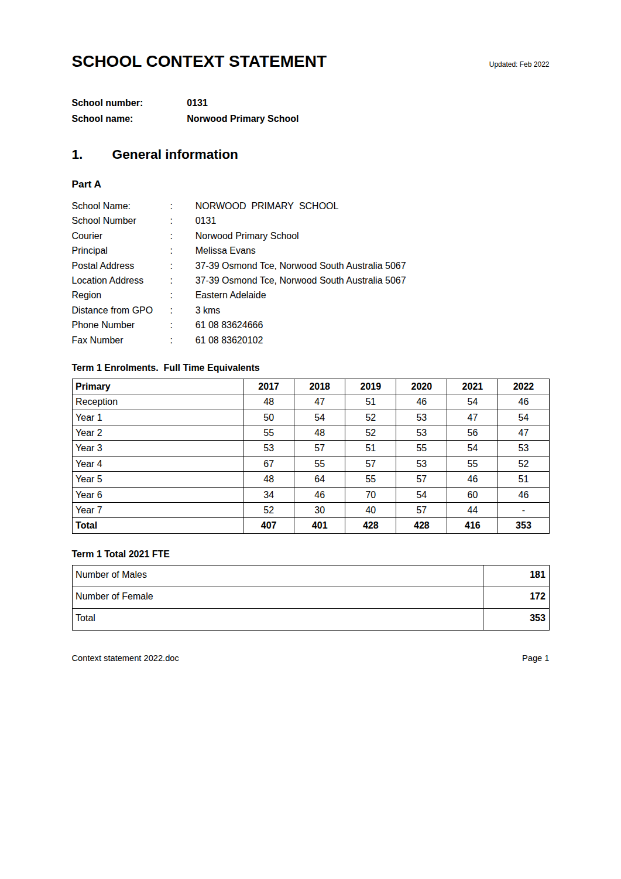SCHOOL CONTEXT STATEMENT
Updated: Feb 2022
School number: 0131
School name: Norwood Primary School
1. General information
Part A
| School Name: | : | NORWOOD PRIMARY SCHOOL |
| School Number | : | 0131 |
| Courier | : | Norwood Primary School |
| Principal | : | Melissa Evans |
| Postal Address | : | 37-39 Osmond Tce, Norwood South Australia 5067 |
| Location Address | : | 37-39 Osmond Tce, Norwood South Australia 5067 |
| Region | : | Eastern Adelaide |
| Distance from GPO | : | 3 kms |
| Phone Number | : | 61 08 83624666 |
| Fax Number | : | 61 08 83620102 |
Term 1 Enrolments. Full Time Equivalents
| Primary | 2017 | 2018 | 2019 | 2020 | 2021 | 2022 |
| --- | --- | --- | --- | --- | --- | --- |
| Reception | 48 | 47 | 51 | 46 | 54 | 46 |
| Year 1 | 50 | 54 | 52 | 53 | 47 | 54 |
| Year 2 | 55 | 48 | 52 | 53 | 56 | 47 |
| Year 3 | 53 | 57 | 51 | 55 | 54 | 53 |
| Year 4 | 67 | 55 | 57 | 53 | 55 | 52 |
| Year 5 | 48 | 64 | 55 | 57 | 46 | 51 |
| Year 6 | 34 | 46 | 70 | 54 | 60 | 46 |
| Year 7 | 52 | 30 | 40 | 57 | 44 | - |
| Total | 407 | 401 | 428 | 428 | 416 | 353 |
Term 1 Total 2021 FTE
| Number of Males | 181 |
| Number of Female | 172 |
| Total | 353 |
Context statement 2022.doc Page 1